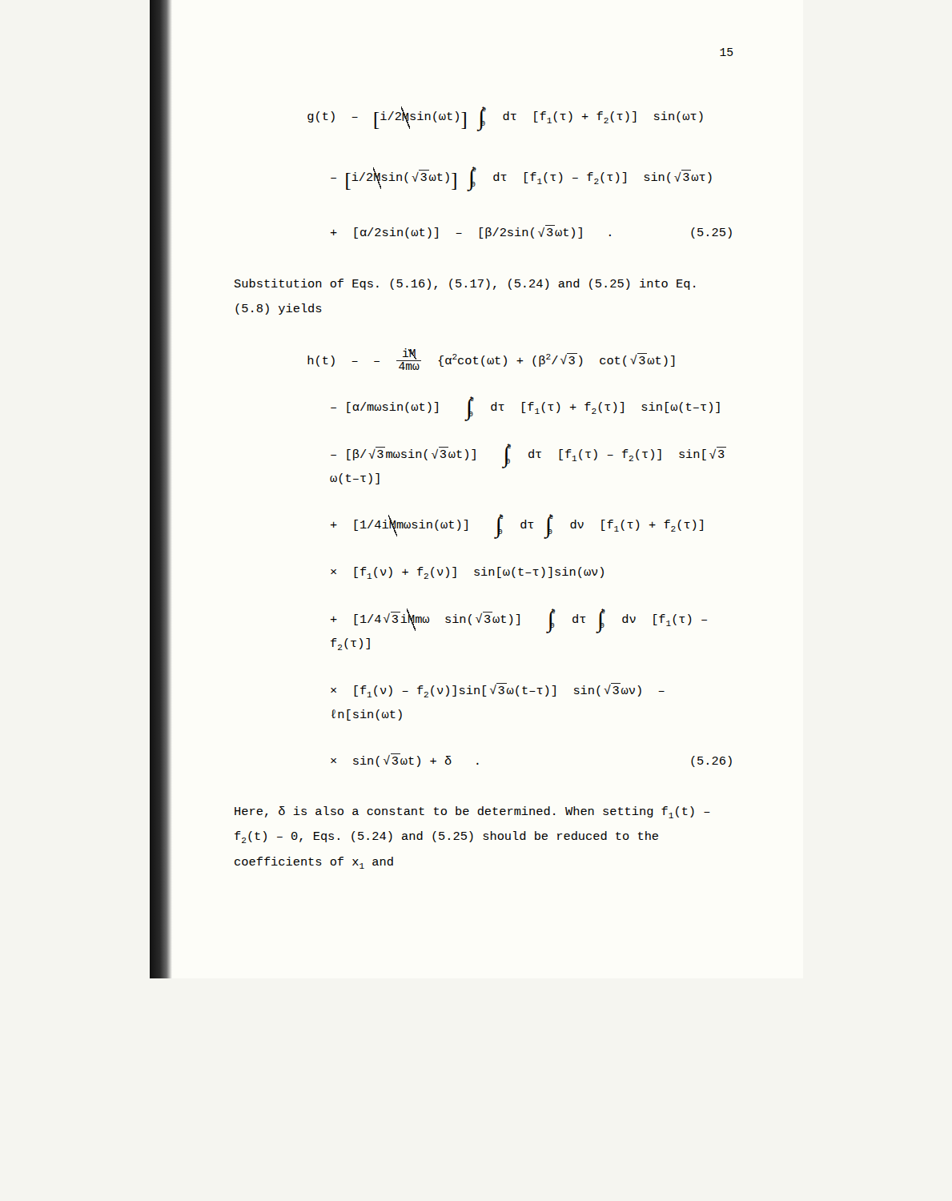15
g(t) – [i/2Msin(ωt)] ∫t 0 dτ [f1(τ) + f2(τ)] sin(ωτ)
– [i/2Msin(3ωt)] ∫t 0 dτ [f1(τ) – f2(τ)] sin(3ωτ)
+ [α/2sin(ωt)] – [β/2sin(3ωt)] . (5.25)
Substitution of Eqs. (5.16), (5.17), (5.24) and (5.25) into Eq. (5.8) yields
h(t) – – iM 4mω {α2cot(ωt) + (β2/3) cot(3ωt)]
– [α/mωsin(ωt)] ∫t 0 dτ [f1(τ) + f2(τ)] sin[ω(t–τ)]
– [β/3mωsin(3ωt)] ∫t 0 dτ [f1(τ) – f2(τ)] sin[3ω(t–τ)]
+ [1/4iMmωsin(ωt)] ∫t 0 dτ ∫t 0 dν [f1(τ) + f2(τ)]
× [f1(ν) + f2(ν)] sin[ω(t–τ)]sin(ων)
+ [1/43iMmω sin(3ωt)] ∫t 0 dτ ∫t 0 dν [f1(τ) – f2(τ)]
× [f1(ν) – f2(ν)]sin[3ω(t–τ)] sin(3ων) – ℓn[sin(ωt)
× sin(3ωt) + δ . (5.26)
Here, δ is also a constant to be determined. When setting f1(t) – f2(t) – 0, Eqs. (5.24) and (5.25) should be reduced to the coefficients of x1 and